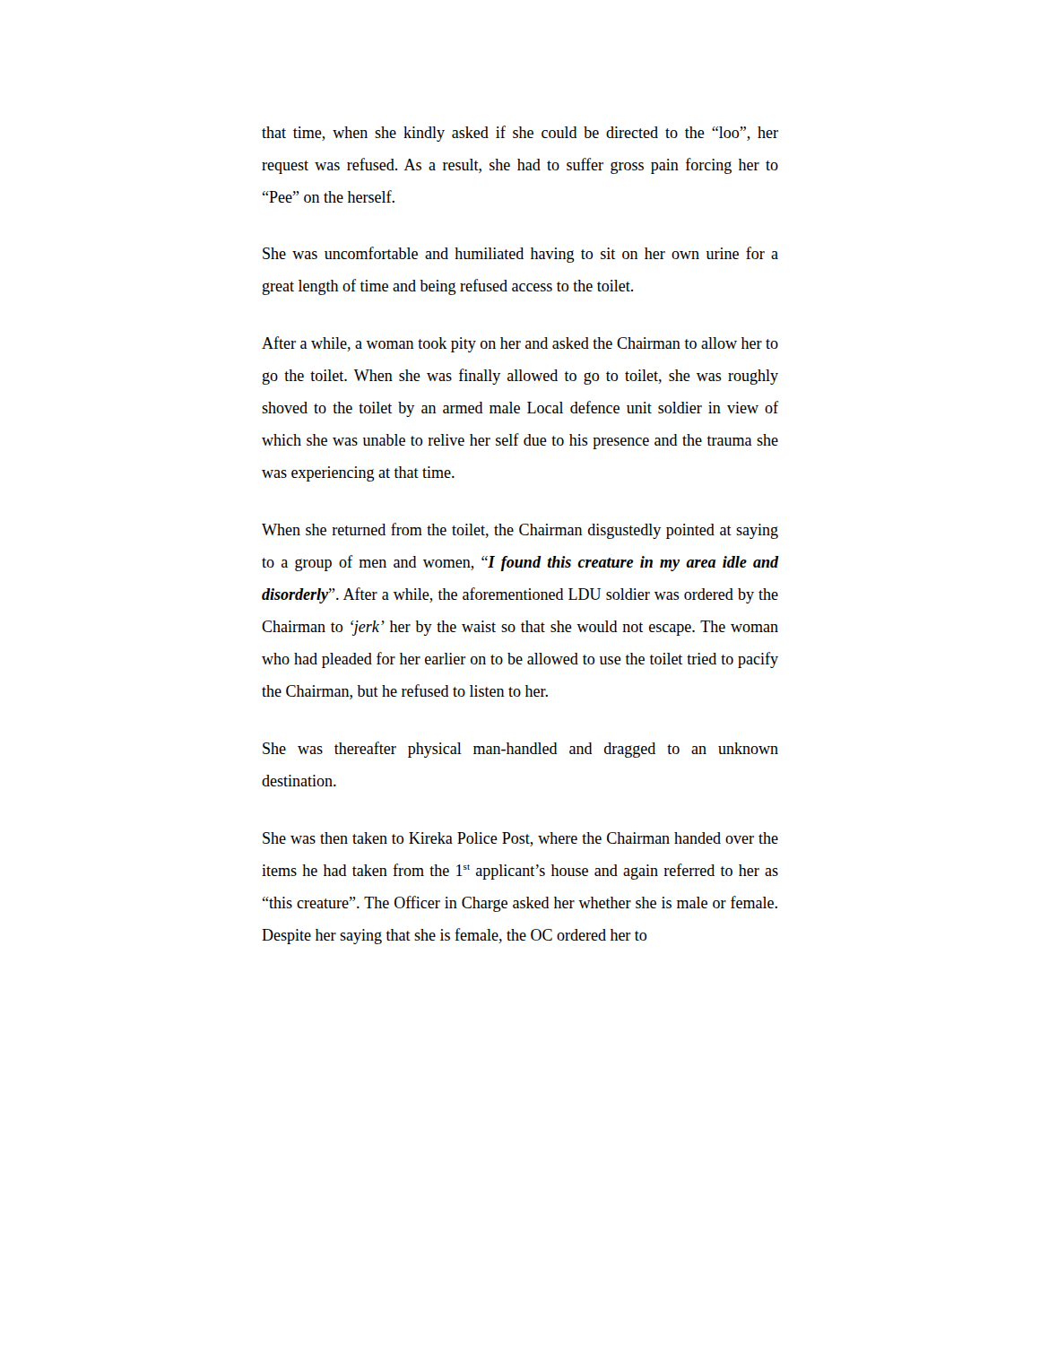that time, when she kindly asked if she could be directed to the “loo”, her request was refused. As a result, she had to suffer gross pain forcing her to “Pee” on the herself.
She was uncomfortable and humiliated having to sit on her own urine for a great length of time and being refused access to the toilet.
After a while, a woman took pity on her and asked the Chairman to allow her to go the toilet. When she was finally allowed to go to toilet, she was roughly shoved to the toilet by an armed male Local defence unit soldier in view of which she was unable to relive her self due to his presence and the trauma she was experiencing at that time.
When she returned from the toilet, the Chairman disgustedly pointed at saying to a group of men and women, “I found this creature in my area idle and disorderly”. After a while, the aforementioned LDU soldier was ordered by the Chairman to ‘jerk’ her by the waist so that she would not escape. The woman who had pleaded for her earlier on to be allowed to use the toilet tried to pacify the Chairman, but he refused to listen to her.
She was thereafter physical man-handled and dragged to an unknown destination.
She was then taken to Kireka Police Post, where the Chairman handed over the items he had taken from the 1st applicant’s house and again referred to her as “this creature”. The Officer in Charge asked her whether she is male or female. Despite her saying that she is female, the OC ordered her to